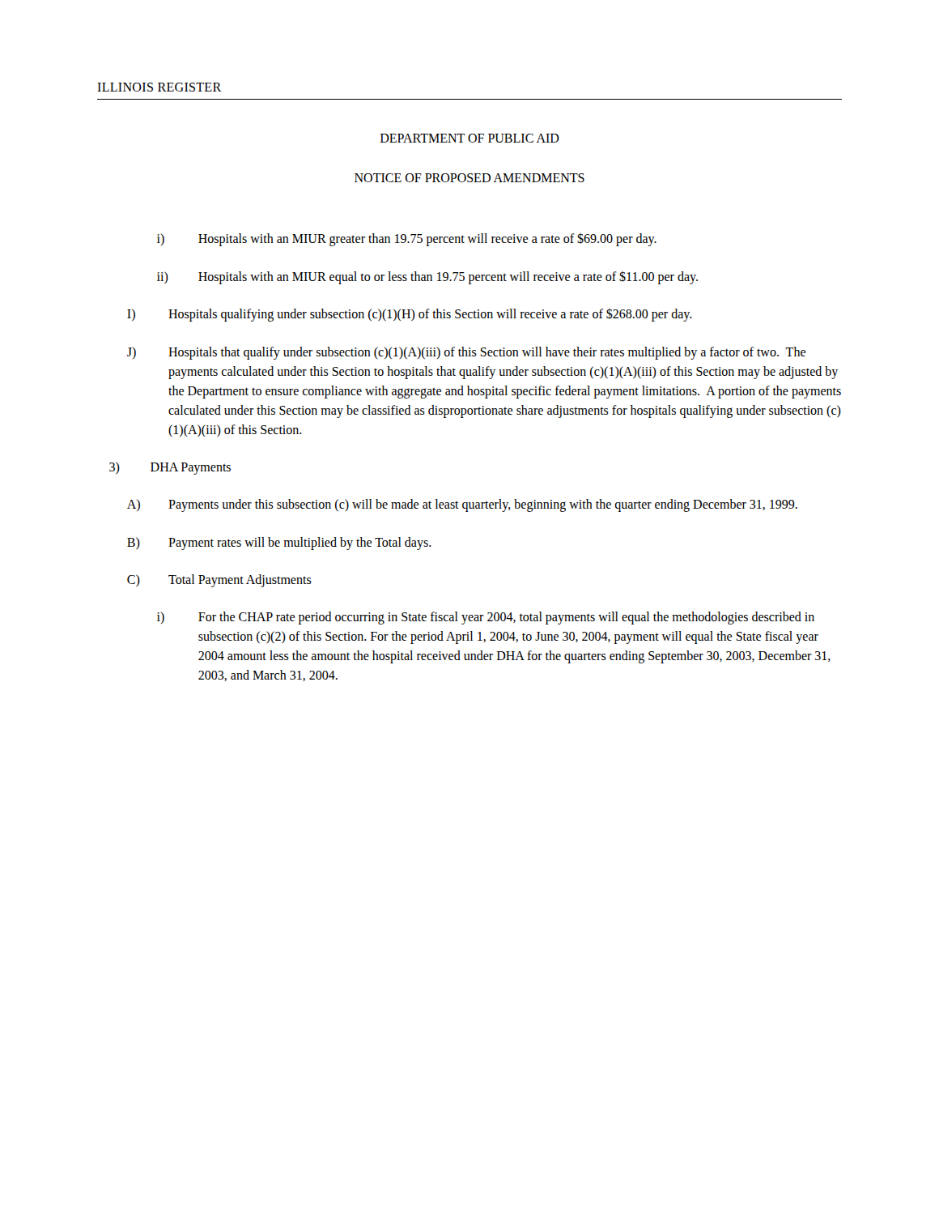ILLINOIS REGISTER
DEPARTMENT OF PUBLIC AID
NOTICE OF PROPOSED AMENDMENTS
i)
Hospitals with an MIUR greater than 19.75 percent will receive a rate of $69.00 per day.
ii)
Hospitals with an MIUR equal to or less than 19.75 percent will receive a rate of $11.00 per day.
I)
Hospitals qualifying under subsection (c)(1)(H) of this Section will receive a rate of $268.00 per day.
J)
Hospitals that qualify under subsection (c)(1)(A)(iii) of this Section will have their rates multiplied by a factor of two. The payments calculated under this Section to hospitals that qualify under subsection (c)(1)(A)(iii) of this Section may be adjusted by the Department to ensure compliance with aggregate and hospital specific federal payment limitations. A portion of the payments calculated under this Section may be classified as disproportionate share adjustments for hospitals qualifying under subsection (c)(1)(A)(iii) of this Section.
3)
DHA Payments
A)
Payments under this subsection (c) will be made at least quarterly, beginning with the quarter ending December 31, 1999.
B)
Payment rates will be multiplied by the Total days.
C)
Total Payment Adjustments
i)
For the CHAP rate period occurring in State fiscal year 2004, total payments will equal the methodologies described in subsection (c)(2) of this Section. For the period April 1, 2004, to June 30, 2004, payment will equal the State fiscal year 2004 amount less the amount the hospital received under DHA for the quarters ending September 30, 2003, December 31, 2003, and March 31, 2004.